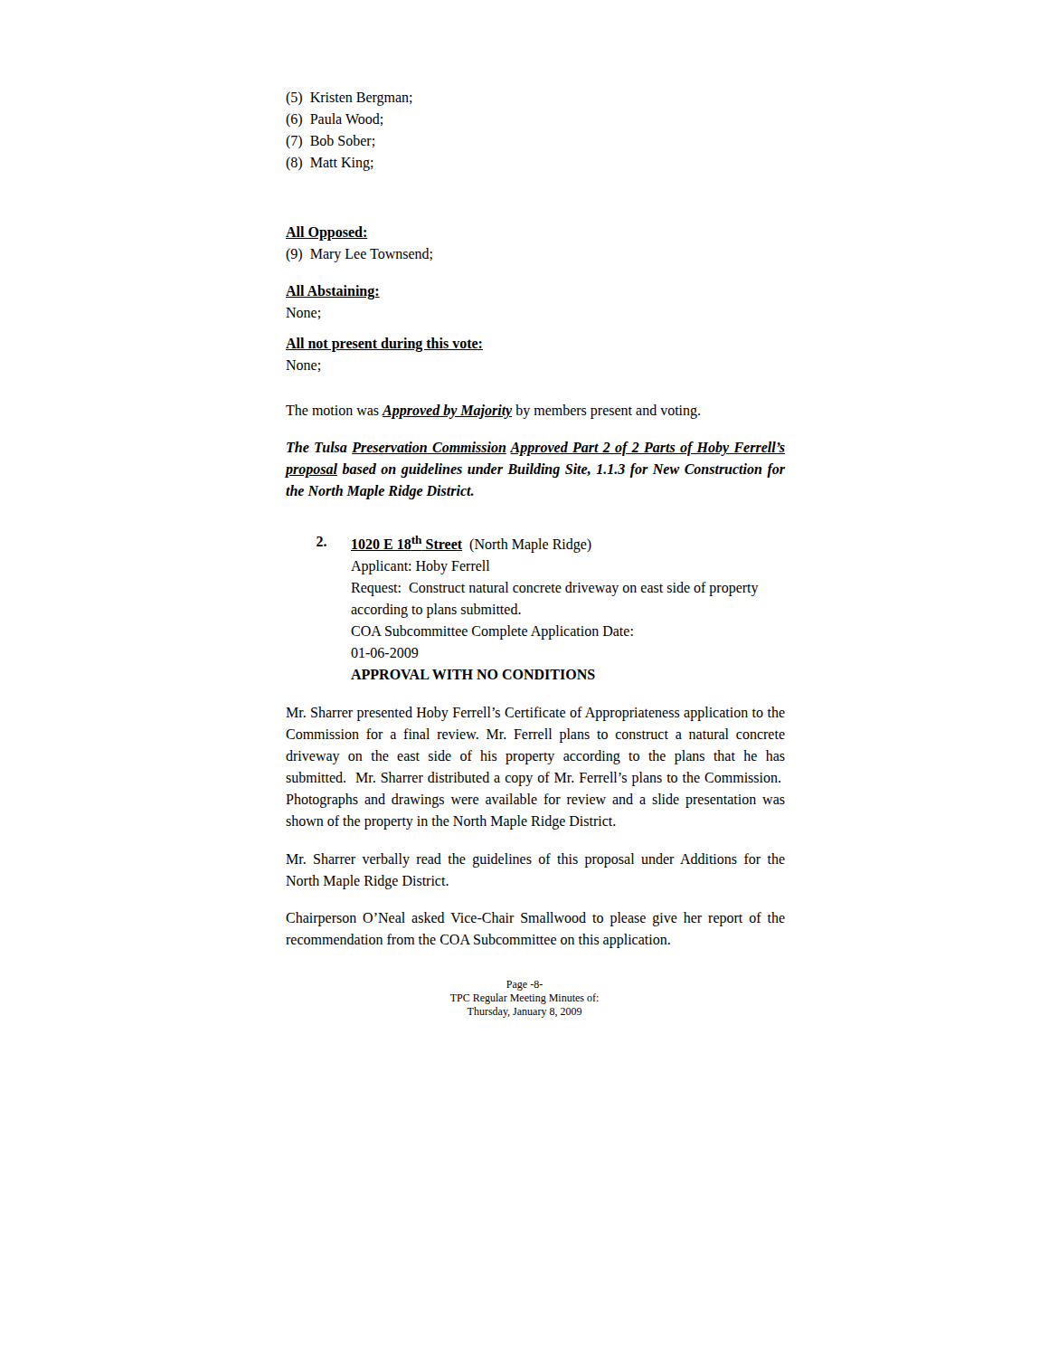(5) Kristen Bergman;
(6) Paula Wood;
(7) Bob Sober;
(8) Matt King;
All Opposed:
(9) Mary Lee Townsend;
All Abstaining:
None;
All not present during this vote:
None;
The motion was Approved by Majority by members present and voting.
The Tulsa Preservation Commission Approved Part 2 of 2 Parts of Hoby Ferrell’s proposal based on guidelines under Building Site, 1.1.3 for New Construction for the North Maple Ridge District.
2.
1020 E 18th Street (North Maple Ridge)
Applicant: Hoby Ferrell
Request: Construct natural concrete driveway on east side of property according to plans submitted.
COA Subcommittee Complete Application Date:
01-06-2009
APPROVAL WITH NO CONDITIONS
Mr. Sharrer presented Hoby Ferrell’s Certificate of Appropriateness application to the Commission for a final review. Mr. Ferrell plans to construct a natural concrete driveway on the east side of his property according to the plans that he has submitted. Mr. Sharrer distributed a copy of Mr. Ferrell’s plans to the Commission. Photographs and drawings were available for review and a slide presentation was shown of the property in the North Maple Ridge District.
Mr. Sharrer verbally read the guidelines of this proposal under Additions for the North Maple Ridge District.
Chairperson O’Neal asked Vice-Chair Smallwood to please give her report of the recommendation from the COA Subcommittee on this application.
Page -8-
TPC Regular Meeting Minutes of:
Thursday, January 8, 2009